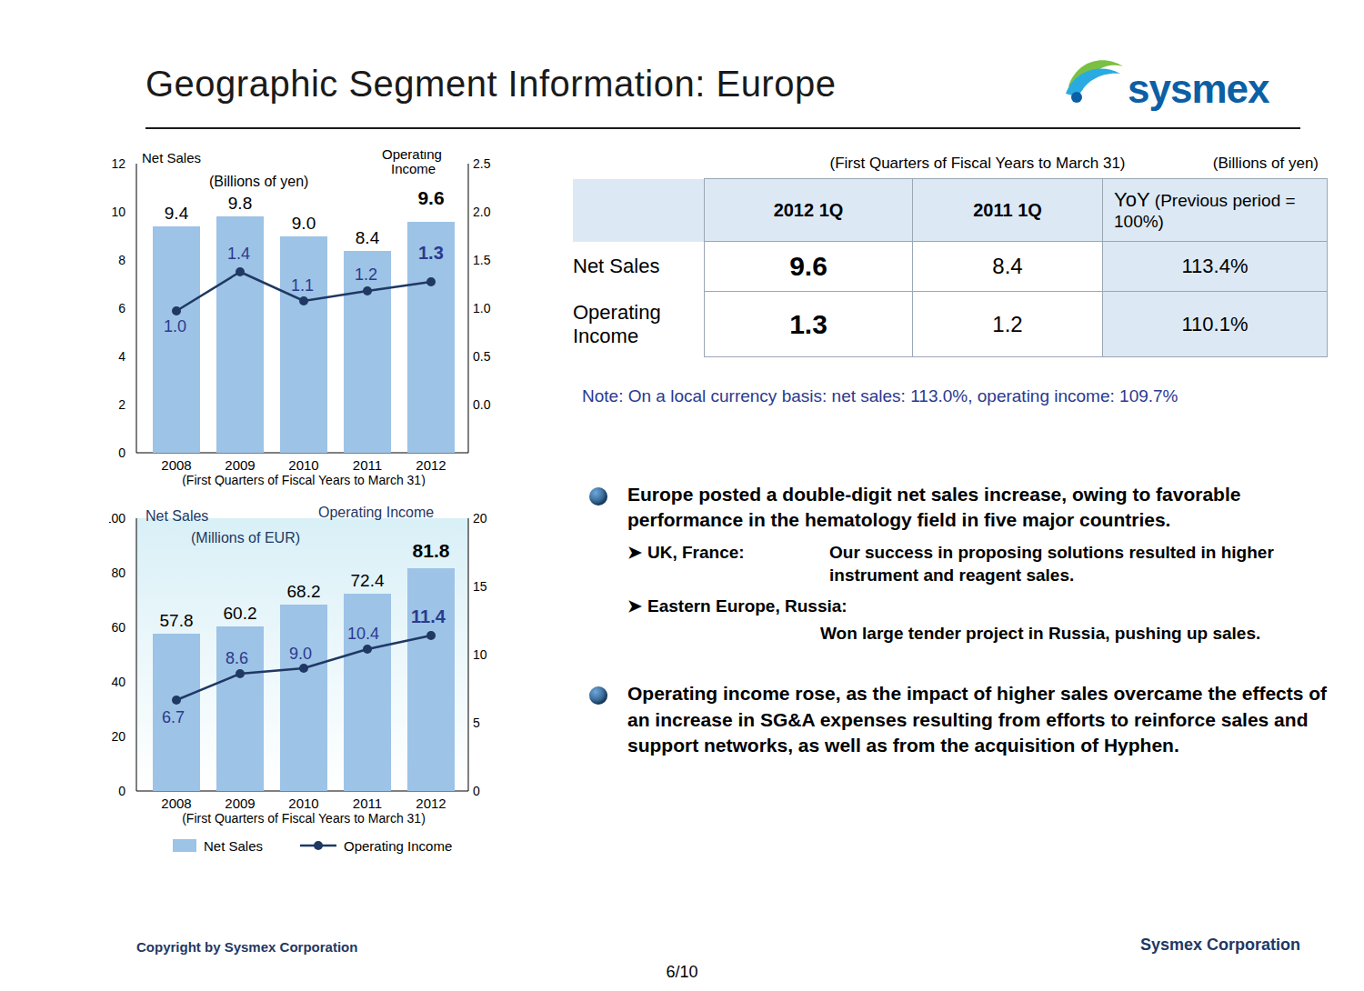Geographic Segment Information: Europe
sysmex
12 10 8 6 4 2 0 2.5 2.0 1.5 1.0 0.5 0.0 Net Sales Operating Income (Billions of yen) 9.4 9.8 9.0 8.4 9.6 1.0 1.4 1.1 1.2 1.3 2008 2009 2010 2011 2012 (First Quarters of Fiscal Years to March 31)
100 80 60 40 20 0 20 15 10 5 0 Net Sales Operating Income (Millions of EUR) 57.8 60.2 68.2 72.4 81.8 6.7 8.6 9.0 10.4 11.4 2008 2009 2010 2011 2012 (First Quarters of Fiscal Years to March 31) Net Sales Operating Income
(First Quarters of Fiscal Years to March 31)
(Billions of yen)
| | 2012 1Q | 2011 1Q | YoY (Previous period = 100%) |
| --- | --- | --- | --- |
| Net Sales | 9.6 | 8.4 | 113.4% |
| Operating Income | 1.3 | 1.2 | 110.1% |
Note: On a local currency basis: net sales: 113.0%, operating income: 109.7%
Europe posted a double-digit net sales increase, owing to favorable performance in the hematology field in five major countries.
➤
UK, France:
Our success in proposing solutions resulted in higher instrument and reagent sales.
➤
Eastern Europe, Russia:
Won large tender project in Russia, pushing up sales.
Operating income rose, as the impact of higher sales overcame the effects of an increase in SG&A expenses resulting from efforts to reinforce sales and support networks, as well as from the acquisition of Hyphen.
Copyright by Sysmex Corporation
6/10
Sysmex Corporation